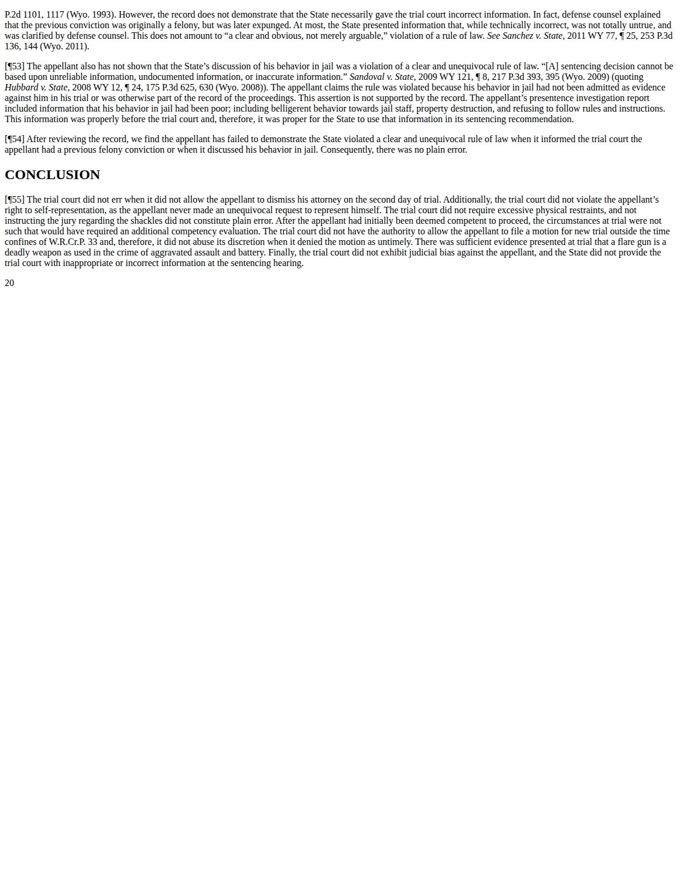P.2d 1101, 1117 (Wyo. 1993). However, the record does not demonstrate that the State necessarily gave the trial court incorrect information. In fact, defense counsel explained that the previous conviction was originally a felony, but was later expunged. At most, the State presented information that, while technically incorrect, was not totally untrue, and was clarified by defense counsel. This does not amount to “a clear and obvious, not merely arguable,” violation of a rule of law. See Sanchez v. State, 2011 WY 77, ¶ 25, 253 P.3d 136, 144 (Wyo. 2011).
[¶53] The appellant also has not shown that the State’s discussion of his behavior in jail was a violation of a clear and unequivocal rule of law. “[A] sentencing decision cannot be based upon unreliable information, undocumented information, or inaccurate information.” Sandoval v. State, 2009 WY 121, ¶ 8, 217 P.3d 393, 395 (Wyo. 2009) (quoting Hubbard v. State, 2008 WY 12, ¶ 24, 175 P.3d 625, 630 (Wyo. 2008)). The appellant claims the rule was violated because his behavior in jail had not been admitted as evidence against him in his trial or was otherwise part of the record of the proceedings. This assertion is not supported by the record. The appellant’s presentence investigation report included information that his behavior in jail had been poor; including belligerent behavior towards jail staff, property destruction, and refusing to follow rules and instructions. This information was properly before the trial court and, therefore, it was proper for the State to use that information in its sentencing recommendation.
[¶54] After reviewing the record, we find the appellant has failed to demonstrate the State violated a clear and unequivocal rule of law when it informed the trial court the appellant had a previous felony conviction or when it discussed his behavior in jail. Consequently, there was no plain error.
CONCLUSION
[¶55] The trial court did not err when it did not allow the appellant to dismiss his attorney on the second day of trial. Additionally, the trial court did not violate the appellant’s right to self-representation, as the appellant never made an unequivocal request to represent himself. The trial court did not require excessive physical restraints, and not instructing the jury regarding the shackles did not constitute plain error. After the appellant had initially been deemed competent to proceed, the circumstances at trial were not such that would have required an additional competency evaluation. The trial court did not have the authority to allow the appellant to file a motion for new trial outside the time confines of W.R.Cr.P. 33 and, therefore, it did not abuse its discretion when it denied the motion as untimely. There was sufficient evidence presented at trial that a flare gun is a deadly weapon as used in the crime of aggravated assault and battery. Finally, the trial court did not exhibit judicial bias against the appellant, and the State did not provide the trial court with inappropriate or incorrect information at the sentencing hearing.
20